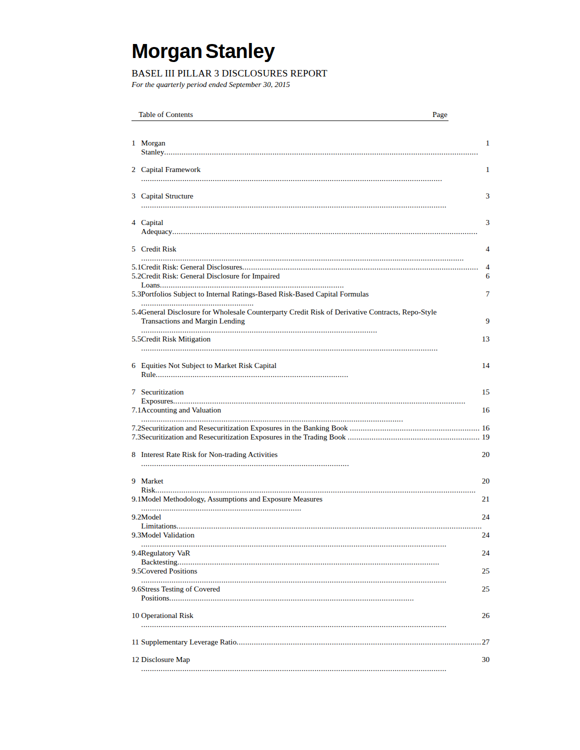Morgan Stanley
BASEL III PILLAR 3 DISCLOSURES REPORT
For the quarterly period ended September 30, 2015
Table of Contents
Page
| 1 | Morgan Stanley ................................................................................................................................................. | 1 |
| 2 | Capital Framework ........................................................................................................................................... | 1 |
| 3 | Capital Structure ............................................................................................................................................. | 3 |
| 4 | Capital Adequacy ............................................................................................................................................. | 3 |
| 5 | Credit Risk ..................................................................................................................................................... | 4 |
| 5.1 | Credit Risk: General Disclosures ............................................................................................................. | 4 |
| 5.2 | Credit Risk: General Disclosure for Impaired Loans ..................................................................................... | 6 |
| 5.3 | Portfolios Subject to Internal Ratings-Based Risk-Based Capital Formulas .................................................... | 7 |
| 5.4 | General Disclosure for Wholesale Counterparty Credit Risk of Derivative Contracts, Repo-Style | |
| | Transactions and Margin Lending ............................................................................................................. | 9 |
| 5.5 | Credit Risk Mitigation ......................................................................................................................................... | 13 |
| 6 | Equities Not Subject to Market Risk Capital Rule ......................................................................................... | 14 |
| 7 | Securitization Exposures ....................................................................................................................................... | 15 |
| 7.1 | Accounting and Valuation ......................................................................................................................... | 16 |
| 7.2 | Securitization and Resecuritization Exposures in the Banking Book ............................................................ | 16 |
| 7.3 | Securitization and Resecuritization Exposures in the Trading Book ............................................................. | 19 |
| 8 | Interest Rate Risk for Non-trading Activities ................................................................................................ | 20 |
| 9 | Market Risk .................................................................................................................................................... | 20 |
| 9.1 | Model Methodology, Assumptions and Exposure Measures .......................................................................... | 21 |
| 9.2 | Model Limitations ............................................................................................................................................. | 24 |
| 9.3 | Model Validation ............................................................................................................................................. | 24 |
| 9.4 | Regulatory VaR Backtesting ......................................................................................................................... | 24 |
| 9.5 | Covered Positions ............................................................................................................................................. | 25 |
| 9.6 | Stress Testing of Covered Positions ................................................................................................................. | 25 |
| 10 | Operational Risk ............................................................................................................................................. | 26 |
| 11 | Supplementary Leverage Ratio ................................................................................................................. | 27 |
| 12 | Disclosure Map ............................................................................................................................................. | 30 |